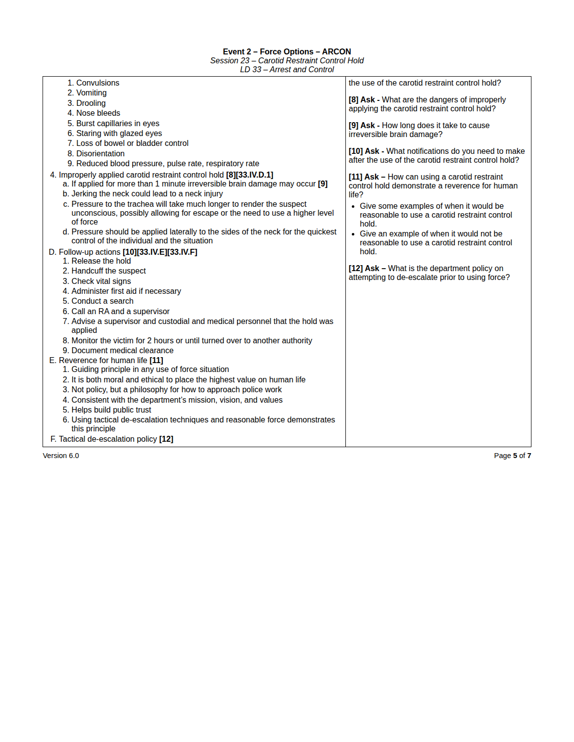Event 2 – Force Options – ARCON
Session 23 – Carotid Restraint Control Hold
LD 33 – Arrest and Control
| Convulsions Vomiting Drooling Nose bleeds Burst capillaries in eyes Staring with glazed eyes Loss of bowel or bladder control Disorientation Reduced blood pressure, pulse rate, respiratory rate Improperly applied carotid restraint control hold [8][33.IV.D.1] If applied for more than 1 minute irreversible brain damage may occur [9] Jerking the neck could lead to a neck injury Pressure to the trachea will take much longer to render the suspect unconscious, possibly allowing for escape or the need to use a higher level of force Pressure should be applied laterally to the sides of the neck for the quickest control of the individual and the situation Follow-up actions [10][33.IV.E][33.IV.F] Release the hold Handcuff the suspect Check vital signs Administer first aid if necessary Conduct a search Call an RA and a supervisor Advise a supervisor and custodial and medical personnel that the hold was applied Monitor the victim for 2 hours or until turned over to another authority Document medical clearance Reverence for human life [11] Guiding principle in any use of force situation It is both moral and ethical to place the highest value on human life Not policy, but a philosophy for how to approach police work Consistent with the department’s mission, vision, and values Helps build public trust Using tactical de-escalation techniques and reasonable force demonstrates this principle Tactical de-escalation policy [12] | the use of the carotid restraint control hold? [8] Ask - What are the dangers of improperly applying the carotid restraint control hold? [9] Ask - How long does it take to cause irreversible brain damage? [10] Ask - What notifications do you need to make after the use of the carotid restraint control hold? [11] Ask – How can using a carotid restraint control hold demonstrate a reverence for human life? Give some examples of when it would be reasonable to use a carotid restraint control hold. Give an example of when it would not be reasonable to use a carotid restraint control hold. [12] Ask – What is the department policy on attempting to de-escalate prior to using force? |
Page 5 of 7
Version 6.0